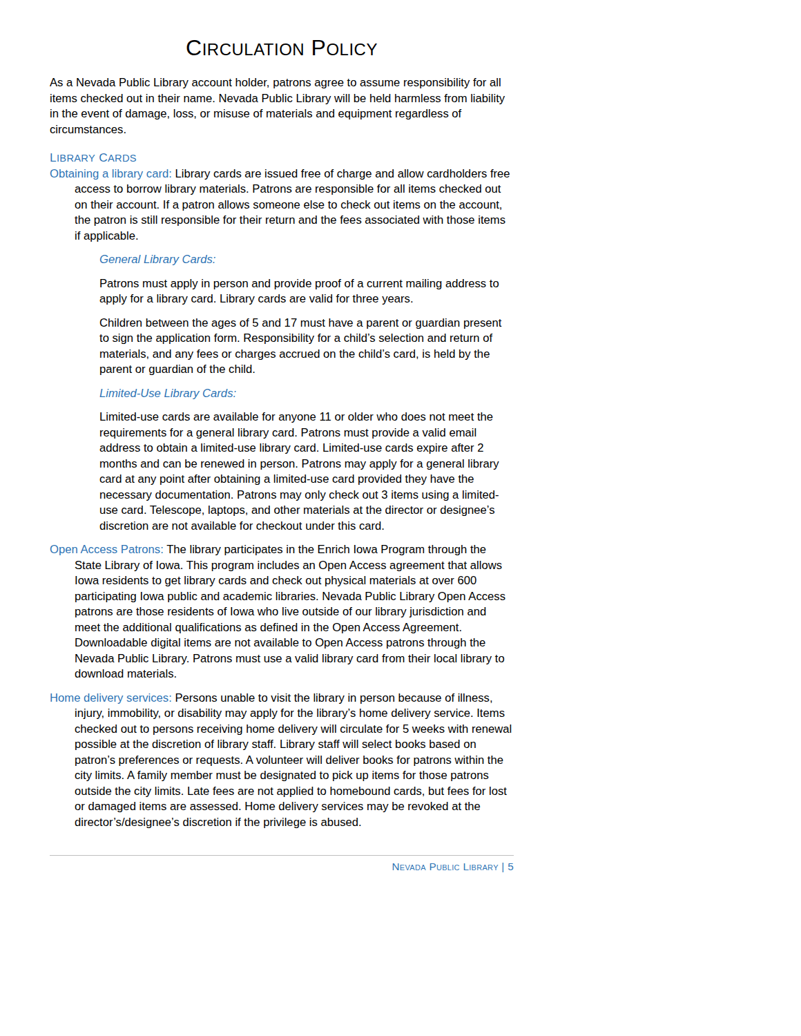CIRCULATION POLICY
As a Nevada Public Library account holder, patrons agree to assume responsibility for all items checked out in their name. Nevada Public Library will be held harmless from liability in the event of damage, loss, or misuse of materials and equipment regardless of circumstances.
LIBRARY CARDS
Obtaining a library card: Library cards are issued free of charge and allow cardholders free access to borrow library materials. Patrons are responsible for all items checked out on their account. If a patron allows someone else to check out items on the account, the patron is still responsible for their return and the fees associated with those items if applicable.
General Library Cards:
Patrons must apply in person and provide proof of a current mailing address to apply for a library card. Library cards are valid for three years.
Children between the ages of 5 and 17 must have a parent or guardian present to sign the application form. Responsibility for a child’s selection and return of materials, and any fees or charges accrued on the child’s card, is held by the parent or guardian of the child.
Limited-Use Library Cards:
Limited-use cards are available for anyone 11 or older who does not meet the requirements for a general library card. Patrons must provide a valid email address to obtain a limited-use library card. Limited-use cards expire after 2 months and can be renewed in person. Patrons may apply for a general library card at any point after obtaining a limited-use card provided they have the necessary documentation. Patrons may only check out 3 items using a limited-use card. Telescope, laptops, and other materials at the director or designee’s discretion are not available for checkout under this card.
Open Access Patrons: The library participates in the Enrich Iowa Program through the State Library of Iowa. This program includes an Open Access agreement that allows Iowa residents to get library cards and check out physical materials at over 600 participating Iowa public and academic libraries. Nevada Public Library Open Access patrons are those residents of Iowa who live outside of our library jurisdiction and meet the additional qualifications as defined in the Open Access Agreement. Downloadable digital items are not available to Open Access patrons through the Nevada Public Library. Patrons must use a valid library card from their local library to download materials.
Home delivery services: Persons unable to visit the library in person because of illness, injury, immobility, or disability may apply for the library’s home delivery service. Items checked out to persons receiving home delivery will circulate for 5 weeks with renewal possible at the discretion of library staff. Library staff will select books based on patron’s preferences or requests. A volunteer will deliver books for patrons within the city limits. A family member must be designated to pick up items for those patrons outside the city limits. Late fees are not applied to homebound cards, but fees for lost or damaged items are assessed. Home delivery services may be revoked at the director’s/designee’s discretion if the privilege is abused.
Nevada Public Library | 5